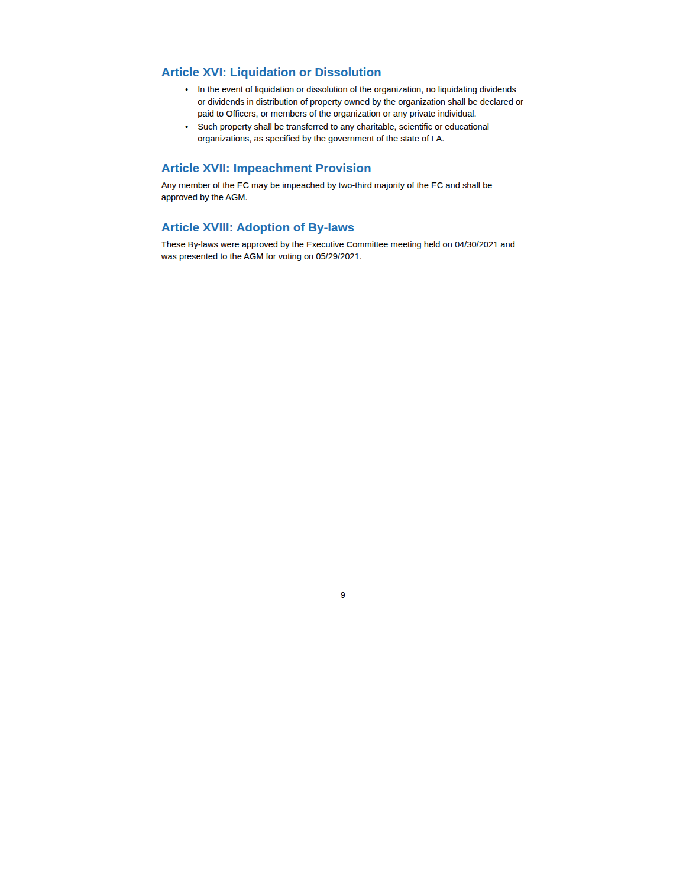Article XVI: Liquidation or Dissolution
In the event of liquidation or dissolution of the organization, no liquidating dividends or dividends in distribution of property owned by the organization shall be declared or paid to Officers, or members of the organization or any private individual.
Such property shall be transferred to any charitable, scientific or educational organizations, as specified by the government of the state of LA.
Article XVII: Impeachment Provision
Any member of the EC may be impeached by two-third majority of the EC and shall be approved by the AGM.
Article XVIII: Adoption of By-laws
These By-laws were approved by the Executive Committee meeting held on 04/30/2021 and was presented to the AGM for voting on 05/29/2021.
9